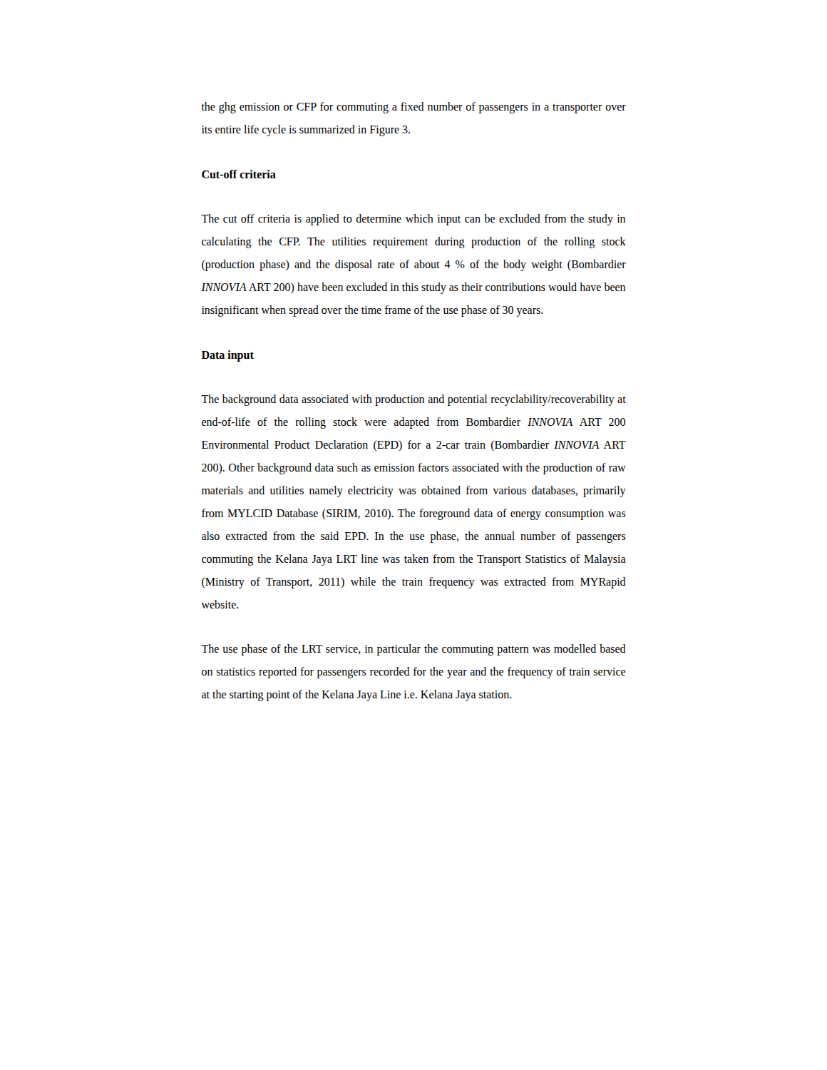the ghg emission or CFP for commuting a fixed number of passengers in a transporter over its entire life cycle is summarized in Figure 3.
Cut-off criteria
The cut off criteria is applied to determine which input can be excluded from the study in calculating the CFP. The utilities requirement during production of the rolling stock (production phase) and the disposal rate of about 4 % of the body weight (Bombardier INNOVIA ART 200) have been excluded in this study as their contributions would have been insignificant when spread over the time frame of the use phase of 30 years.
Data input
The background data associated with production and potential recyclability/recoverability at end-of-life of the rolling stock were adapted from Bombardier INNOVIA ART 200 Environmental Product Declaration (EPD) for a 2-car train (Bombardier INNOVIA ART 200). Other background data such as emission factors associated with the production of raw materials and utilities namely electricity was obtained from various databases, primarily from MYLCID Database (SIRIM, 2010). The foreground data of energy consumption was also extracted from the said EPD. In the use phase, the annual number of passengers commuting the Kelana Jaya LRT line was taken from the Transport Statistics of Malaysia (Ministry of Transport, 2011) while the train frequency was extracted from MYRapid website.
The use phase of the LRT service, in particular the commuting pattern was modelled based on statistics reported for passengers recorded for the year and the frequency of train service at the starting point of the Kelana Jaya Line i.e. Kelana Jaya station.